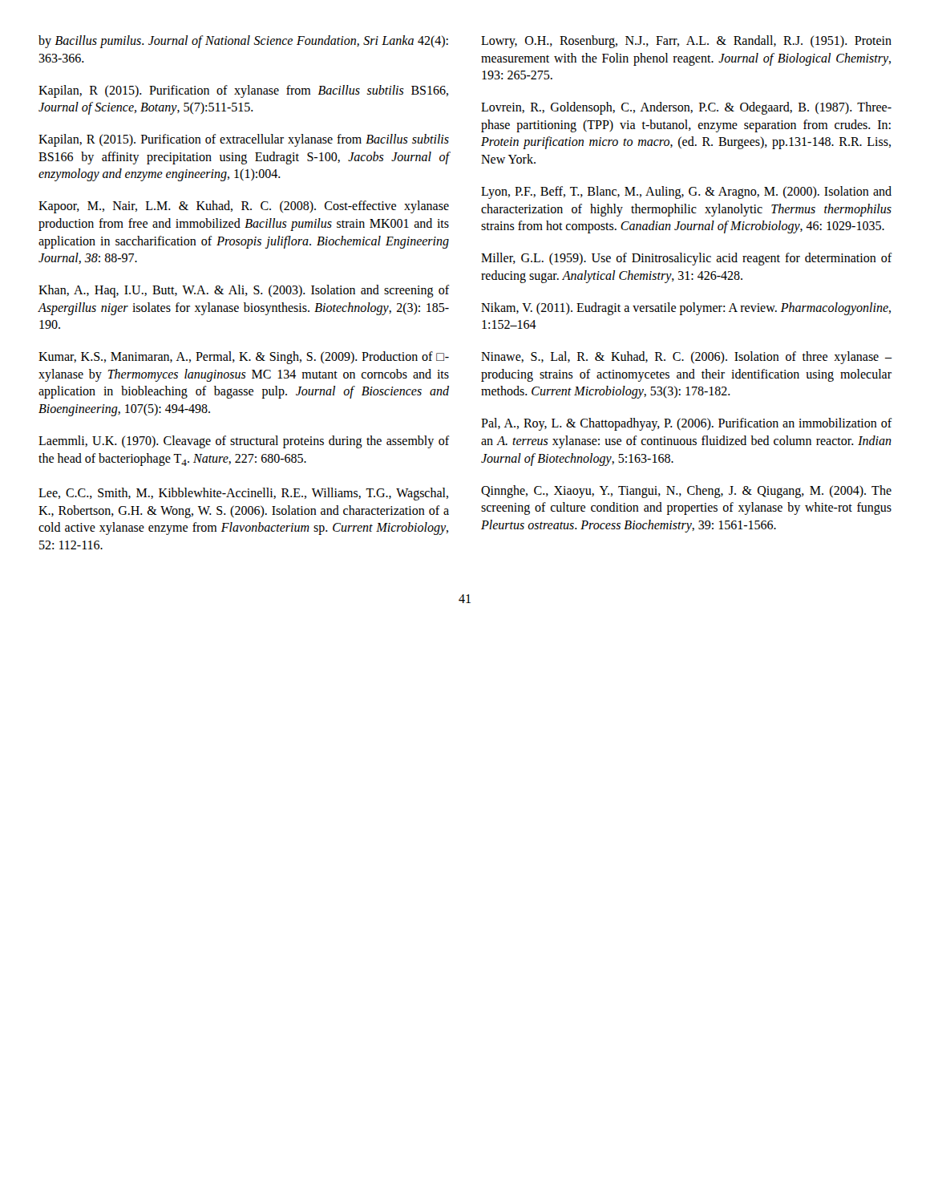by Bacillus pumilus. Journal of National Science Foundation, Sri Lanka 42(4): 363-366.
Kapilan, R (2015). Purification of xylanase from Bacillus subtilis BS166, Journal of Science, Botany, 5(7):511-515.
Kapilan, R (2015). Purification of extracellular xylanase from Bacillus subtilis BS166 by affinity precipitation using Eudragit S-100, Jacobs Journal of enzymology and enzyme engineering, 1(1):004.
Kapoor, M., Nair, L.M. & Kuhad, R. C. (2008). Cost-effective xylanase production from free and immobilized Bacillus pumilus strain MK001 and its application in saccharification of Prosopis juliflora. Biochemical Engineering Journal, 38: 88-97.
Khan, A., Haq, I.U., Butt, W.A. & Ali, S. (2003). Isolation and screening of Aspergillus niger isolates for xylanase biosynthesis. Biotechnology, 2(3): 185-190.
Kumar, K.S., Manimaran, A., Permal, K. & Singh, S. (2009). Production of □-xylanase by Thermomyces lanuginosus MC 134 mutant on corncobs and its application in biobleaching of bagasse pulp. Journal of Biosciences and Bioengineering, 107(5): 494-498.
Laemmli, U.K. (1970). Cleavage of structural proteins during the assembly of the head of bacteriophage T4. Nature, 227: 680-685.
Lee, C.C., Smith, M., Kibblewhite-Accinelli, R.E., Williams, T.G., Wagschal, K., Robertson, G.H. & Wong, W. S. (2006). Isolation and characterization of a cold active xylanase enzyme from Flavonbacterium sp. Current Microbiology, 52: 112-116.
Lowry, O.H., Rosenburg, N.J., Farr, A.L. & Randall, R.J. (1951). Protein measurement with the Folin phenol reagent. Journal of Biological Chemistry, 193: 265-275.
Lovrein, R., Goldensoph, C., Anderson, P.C. & Odegaard, B. (1987). Three-phase partitioning (TPP) via t-butanol, enzyme separation from crudes. In: Protein purification micro to macro, (ed. R. Burgees), pp.131-148. R.R. Liss, New York.
Lyon, P.F., Beff, T., Blanc, M., Auling, G. & Aragno, M. (2000). Isolation and characterization of highly thermophilic xylanolytic Thermus thermophilus strains from hot composts. Canadian Journal of Microbiology, 46: 1029-1035.
Miller, G.L. (1959). Use of Dinitrosalicylic acid reagent for determination of reducing sugar. Analytical Chemistry, 31: 426-428.
Nikam, V. (2011). Eudragit a versatile polymer: A review. Pharmacologyonline, 1:152–164
Ninawe, S., Lal, R. & Kuhad, R. C. (2006). Isolation of three xylanase – producing strains of actinomycetes and their identification using molecular methods. Current Microbiology, 53(3): 178-182.
Pal, A., Roy, L. & Chattopadhyay, P. (2006). Purification an immobilization of an A. terreus xylanase: use of continuous fluidized bed column reactor. Indian Journal of Biotechnology, 5:163-168.
Qinnghe, C., Xiaoyu, Y., Tiangui, N., Cheng, J. & Qiugang, M. (2004). The screening of culture condition and properties of xylanase by white-rot fungus Pleurtus ostreatus. Process Biochemistry, 39: 1561-1566.
41